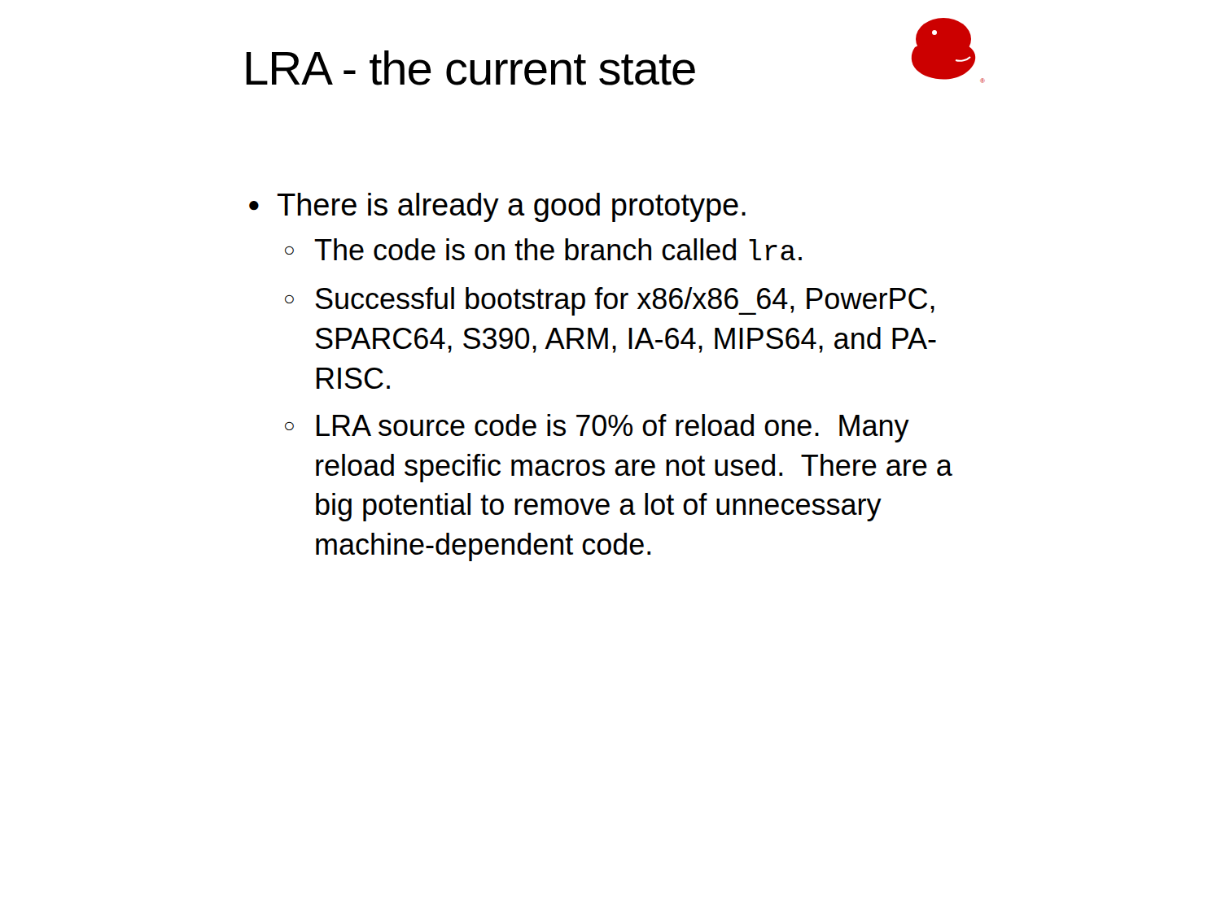®
LRA - the current state
There is already a good prototype.
The code is on the branch called lra.
Successful bootstrap for x86/x86_64, PowerPC, SPARC64, S390, ARM, IA-64, MIPS64, and PA-RISC.
LRA source code is 70% of reload one. Many reload specific macros are not used. There are a big potential to remove a lot of unnecessary machine-dependent code.